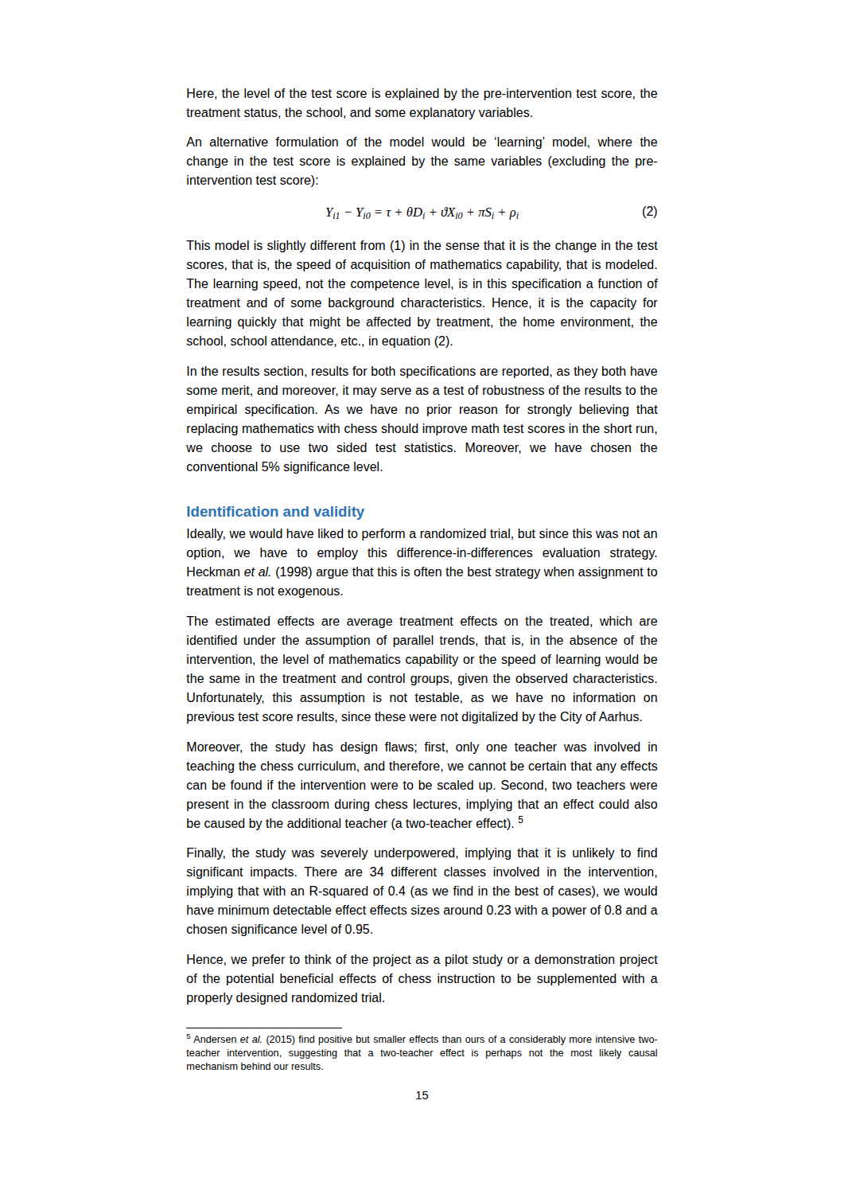Here, the level of the test score is explained by the pre-intervention test score, the treatment status, the school, and some explanatory variables.
An alternative formulation of the model would be ‘learning’ model, where the change in the test score is explained by the same variables (excluding the pre-intervention test score):
Yi1 − Yi0 = τ + θDi + ϑXi0 + πSi + ρi (2)
This model is slightly different from (1) in the sense that it is the change in the test scores, that is, the speed of acquisition of mathematics capability, that is modeled. The learning speed, not the competence level, is in this specification a function of treatment and of some background characteristics. Hence, it is the capacity for learning quickly that might be affected by treatment, the home environment, the school, school attendance, etc., in equation (2).
In the results section, results for both specifications are reported, as they both have some merit, and moreover, it may serve as a test of robustness of the results to the empirical specification. As we have no prior reason for strongly believing that replacing mathematics with chess should improve math test scores in the short run, we choose to use two sided test statistics. Moreover, we have chosen the conventional 5% significance level.
Identification and validity
Ideally, we would have liked to perform a randomized trial, but since this was not an option, we have to employ this difference-in-differences evaluation strategy. Heckman et al. (1998) argue that this is often the best strategy when assignment to treatment is not exogenous.
The estimated effects are average treatment effects on the treated, which are identified under the assumption of parallel trends, that is, in the absence of the intervention, the level of mathematics capability or the speed of learning would be the same in the treatment and control groups, given the observed characteristics. Unfortunately, this assumption is not testable, as we have no information on previous test score results, since these were not digitalized by the City of Aarhus.
Moreover, the study has design flaws; first, only one teacher was involved in teaching the chess curriculum, and therefore, we cannot be certain that any effects can be found if the intervention were to be scaled up. Second, two teachers were present in the classroom during chess lectures, implying that an effect could also be caused by the additional teacher (a two-teacher effect). 5
Finally, the study was severely underpowered, implying that it is unlikely to find significant impacts. There are 34 different classes involved in the intervention, implying that with an R-squared of 0.4 (as we find in the best of cases), we would have minimum detectable effect effects sizes around 0.23 with a power of 0.8 and a chosen significance level of 0.95.
Hence, we prefer to think of the project as a pilot study or a demonstration project of the potential beneficial effects of chess instruction to be supplemented with a properly designed randomized trial.
5 Andersen et al. (2015) find positive but smaller effects than ours of a considerably more intensive two-teacher intervention, suggesting that a two-teacher effect is perhaps not the most likely causal mechanism behind our results.
15